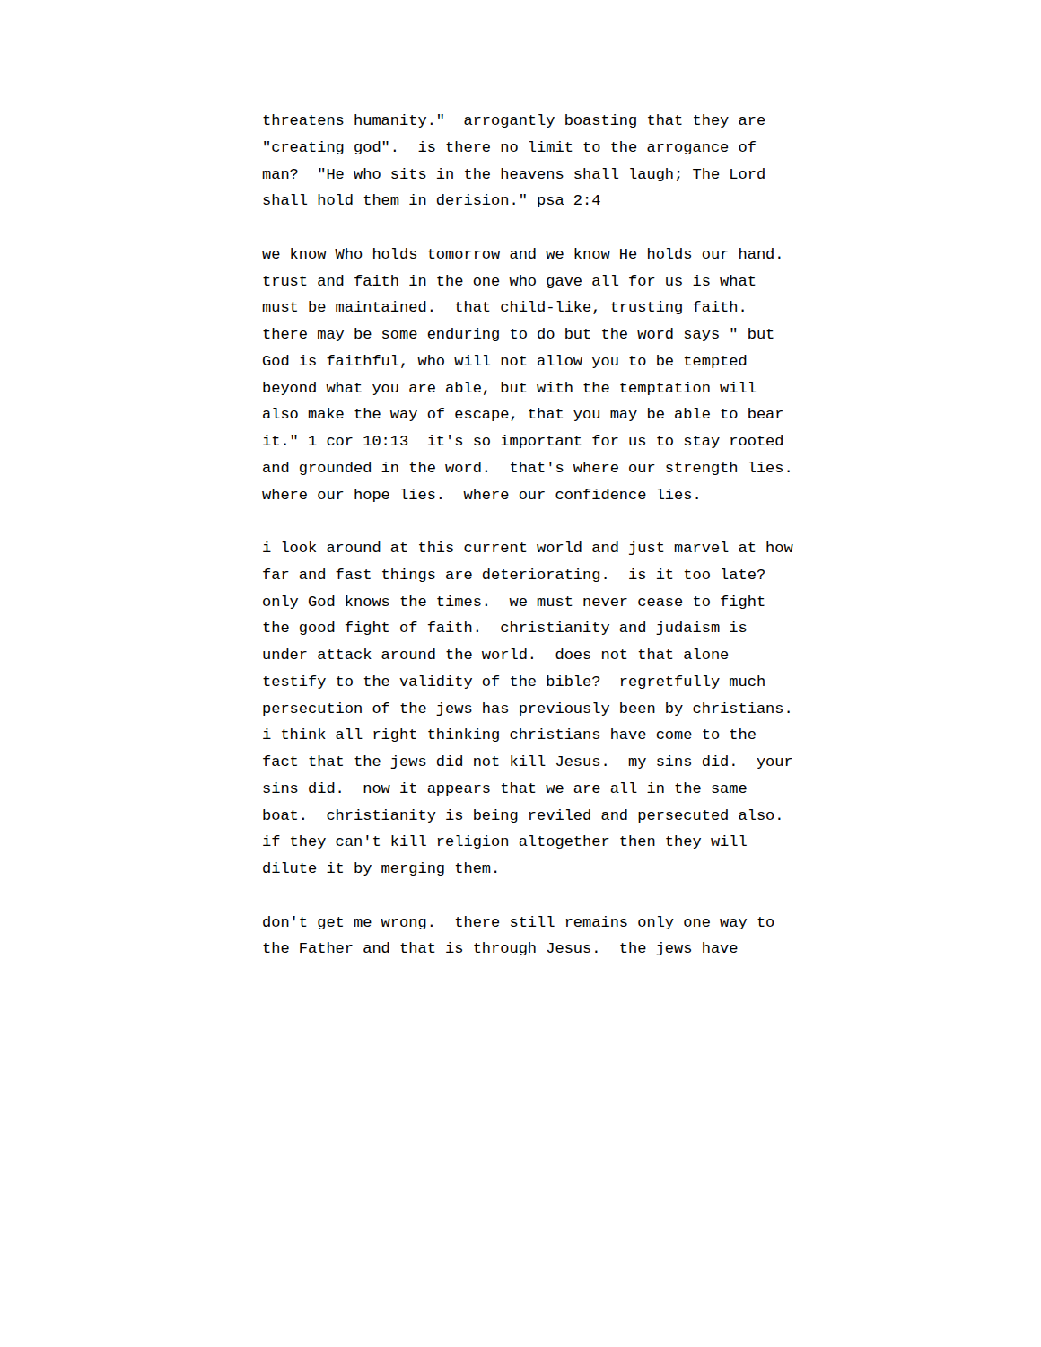threatens humanity." arrogantly boasting that they are "creating god". is there no limit to the arrogance of man? "He who sits in the heavens shall laugh; The Lord shall hold them in derision." psa 2:4
we know Who holds tomorrow and we know He holds our hand. trust and faith in the one who gave all for us is what must be maintained. that child-like, trusting faith. there may be some enduring to do but the word says " but God is faithful, who will not allow you to be tempted beyond what you are able, but with the temptation will also make the way of escape, that you may be able to bear it." 1 cor 10:13 it's so important for us to stay rooted and grounded in the word. that's where our strength lies. where our hope lies. where our confidence lies.
i look around at this current world and just marvel at how far and fast things are deteriorating. is it too late? only God knows the times. we must never cease to fight the good fight of faith. christianity and judaism is under attack around the world. does not that alone testify to the validity of the bible? regretfully much persecution of the jews has previously been by christians. i think all right thinking christians have come to the fact that the jews did not kill Jesus. my sins did. your sins did. now it appears that we are all in the same boat. christianity is being reviled and persecuted also. if they can't kill religion altogether then they will dilute it by merging them.
don't get me wrong. there still remains only one way to the Father and that is through Jesus. the jews have